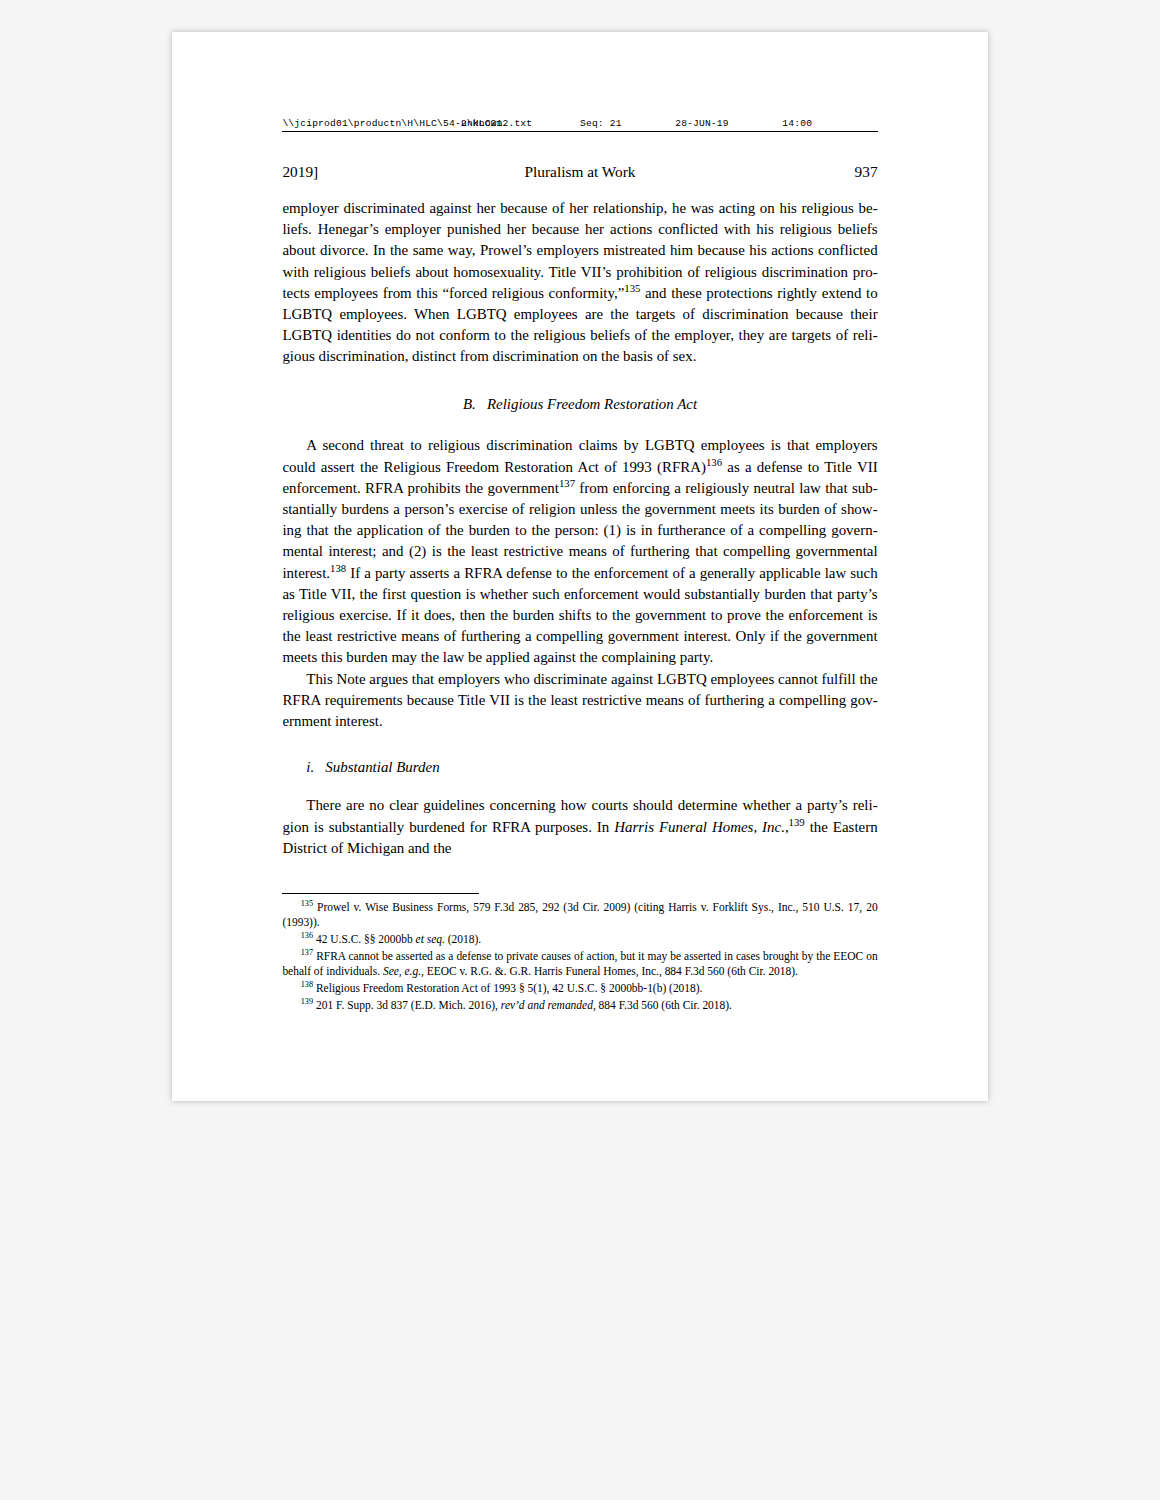\\jciprod01\productn\H\HLC\54-2\HLC212.txt unknown Seq: 2128-JUN-1914:00
2019] Pluralism at Work 937
employer discriminated against her because of her relationship, he was acting on his religious beliefs. Henegar’s employer punished her because her actions conflicted with his religious beliefs about divorce. In the same way, Prowel’s employers mistreated him because his actions conflicted with religious beliefs about homosexuality. Title VII’s prohibition of religious discrimination protects employees from this “forced religious conformity,”135 and these protections rightly extend to LGBTQ employees. When LGBTQ employees are the targets of discrimination because their LGBTQ identities do not conform to the religious beliefs of the employer, they are targets of religious discrimination, distinct from discrimination on the basis of sex.
B. Religious Freedom Restoration Act
A second threat to religious discrimination claims by LGBTQ employees is that employers could assert the Religious Freedom Restoration Act of 1993 (RFRA)136 as a defense to Title VII enforcement. RFRA prohibits the government137 from enforcing a religiously neutral law that substantially burdens a person’s exercise of religion unless the government meets its burden of showing that the application of the burden to the person: (1) is in furtherance of a compelling governmental interest; and (2) is the least restrictive means of furthering that compelling governmental interest.138 If a party asserts a RFRA defense to the enforcement of a generally applicable law such as Title VII, the first question is whether such enforcement would substantially burden that party’s religious exercise. If it does, then the burden shifts to the government to prove the enforcement is the least restrictive means of furthering a compelling government interest. Only if the government meets this burden may the law be applied against the complaining party.
This Note argues that employers who discriminate against LGBTQ employees cannot fulfill the RFRA requirements because Title VII is the least restrictive means of furthering a compelling government interest.
i. Substantial Burden
There are no clear guidelines concerning how courts should determine whether a party’s religion is substantially burdened for RFRA purposes. In Harris Funeral Homes, Inc.,139 the Eastern District of Michigan and the
135 Prowel v. Wise Business Forms, 579 F.3d 285, 292 (3d Cir. 2009) (citing Harris v. Forklift Sys., Inc., 510 U.S. 17, 20 (1993)).
136 42 U.S.C. §§ 2000bb et seq. (2018).
137 RFRA cannot be asserted as a defense to private causes of action, but it may be asserted in cases brought by the EEOC on behalf of individuals. See, e.g., EEOC v. R.G. &. G.R. Harris Funeral Homes, Inc., 884 F.3d 560 (6th Cir. 2018).
138 Religious Freedom Restoration Act of 1993 § 5(1), 42 U.S.C. § 2000bb-1(b) (2018).
139 201 F. Supp. 3d 837 (E.D. Mich. 2016), rev’d and remanded, 884 F.3d 560 (6th Cir. 2018).